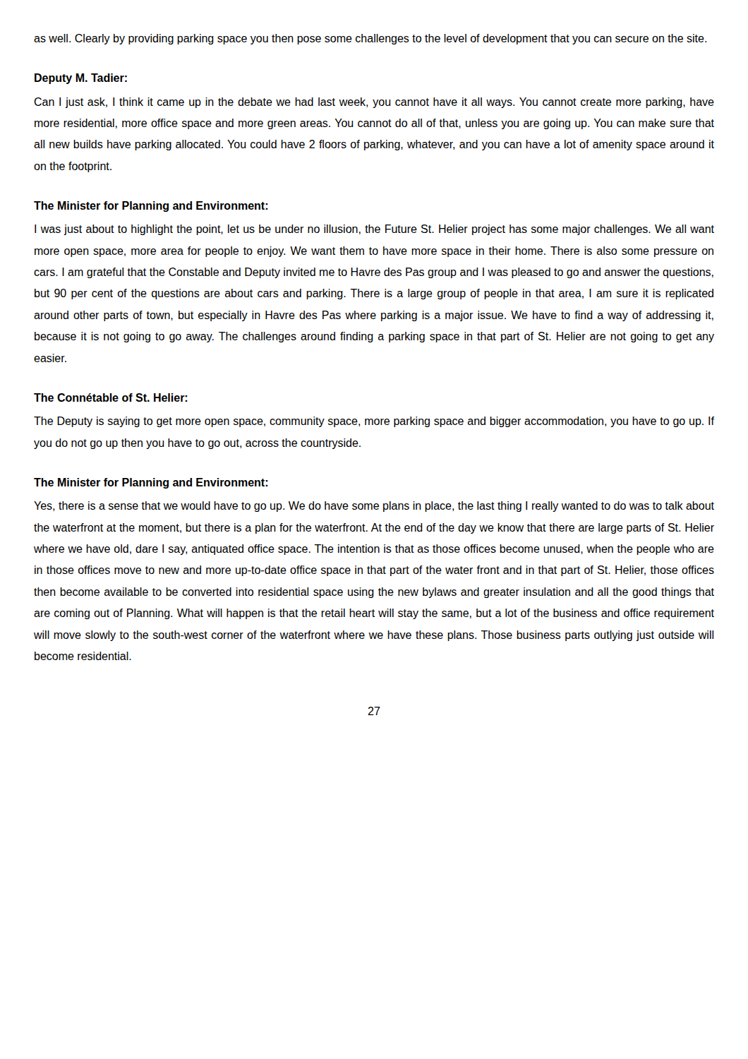as well. Clearly by providing parking space you then pose some challenges to the level of development that you can secure on the site.
Deputy M. Tadier:
Can I just ask, I think it came up in the debate we had last week, you cannot have it all ways. You cannot create more parking, have more residential, more office space and more green areas. You cannot do all of that, unless you are going up. You can make sure that all new builds have parking allocated. You could have 2 floors of parking, whatever, and you can have a lot of amenity space around it on the footprint.
The Minister for Planning and Environment:
I was just about to highlight the point, let us be under no illusion, the Future St. Helier project has some major challenges. We all want more open space, more area for people to enjoy. We want them to have more space in their home. There is also some pressure on cars. I am grateful that the Constable and Deputy invited me to Havre des Pas group and I was pleased to go and answer the questions, but 90 per cent of the questions are about cars and parking. There is a large group of people in that area, I am sure it is replicated around other parts of town, but especially in Havre des Pas where parking is a major issue. We have to find a way of addressing it, because it is not going to go away. The challenges around finding a parking space in that part of St. Helier are not going to get any easier.
The Connétable of St. Helier:
The Deputy is saying to get more open space, community space, more parking space and bigger accommodation, you have to go up. If you do not go up then you have to go out, across the countryside.
The Minister for Planning and Environment:
Yes, there is a sense that we would have to go up. We do have some plans in place, the last thing I really wanted to do was to talk about the waterfront at the moment, but there is a plan for the waterfront. At the end of the day we know that there are large parts of St. Helier where we have old, dare I say, antiquated office space. The intention is that as those offices become unused, when the people who are in those offices move to new and more up-to-date office space in that part of the water front and in that part of St. Helier, those offices then become available to be converted into residential space using the new bylaws and greater insulation and all the good things that are coming out of Planning. What will happen is that the retail heart will stay the same, but a lot of the business and office requirement will move slowly to the south-west corner of the waterfront where we have these plans. Those business parts outlying just outside will become residential.
27